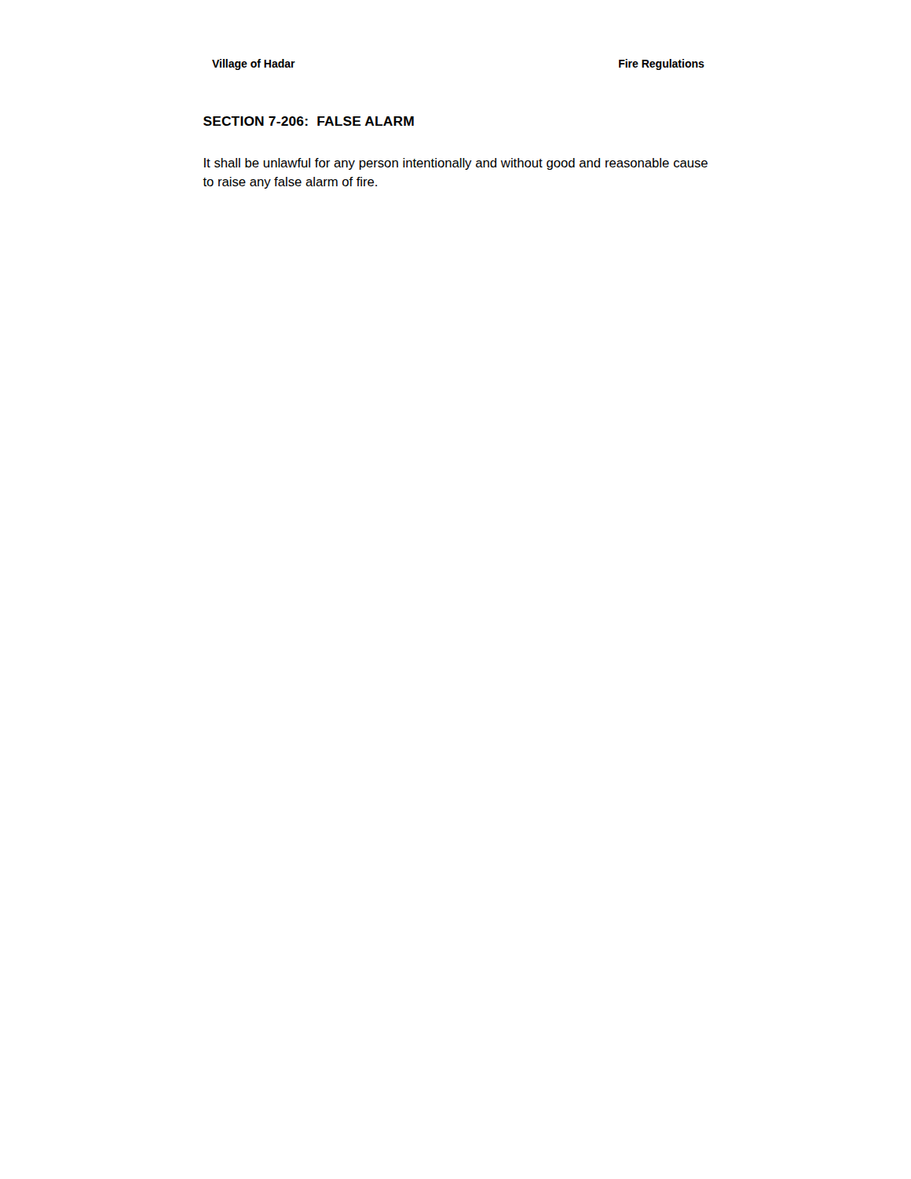Village of Hadar Fire Regulations
SECTION 7-206: FALSE ALARM
It shall be unlawful for any person intentionally and without good and reasonable cause to raise any false alarm of fire.